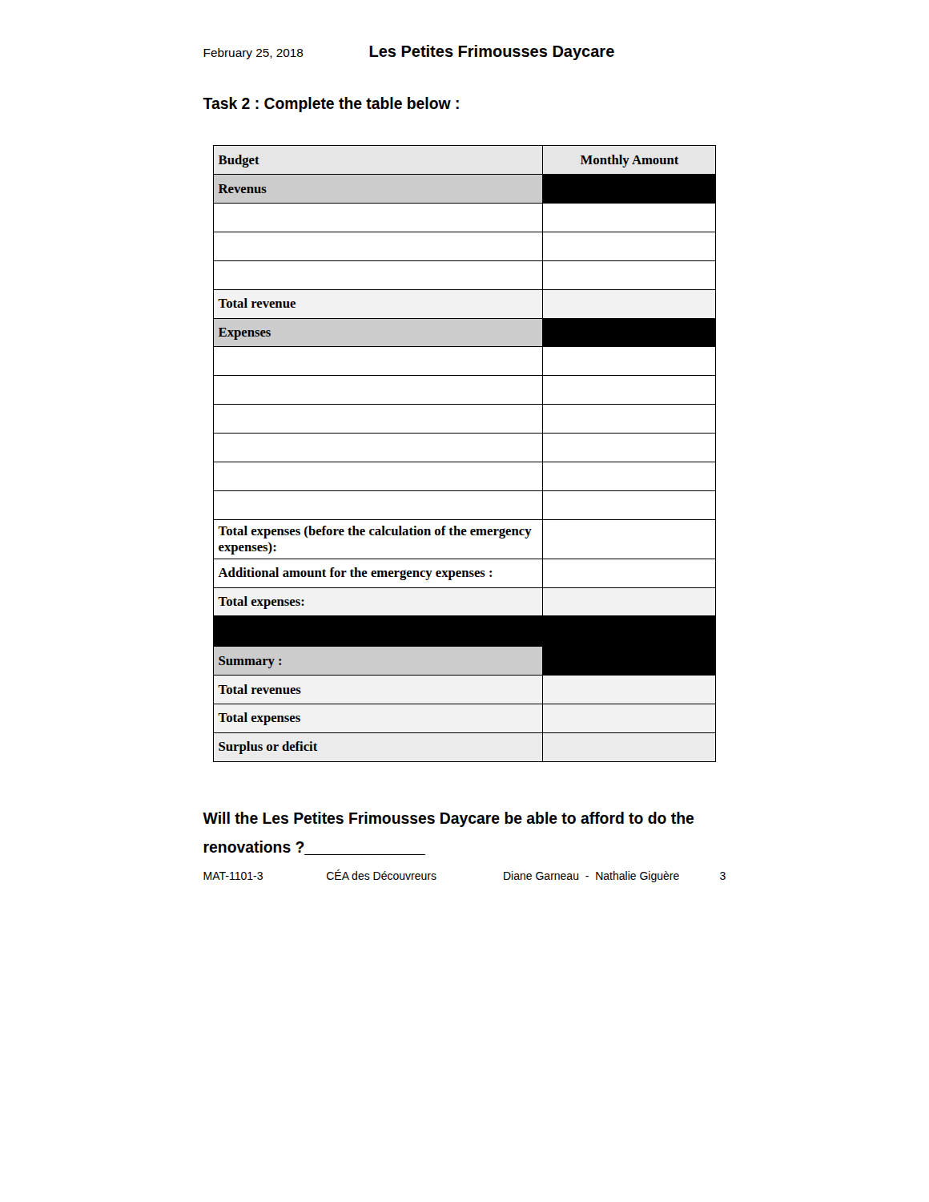February 25, 2018
Les Petites Frimousses Daycare
Task 2 : Complete the table below :
| Budget | Monthly Amount |
| Revenus | |
| Total revenue | |
| Expenses | |
| Total expenses (before the calculation of the emergency expenses): | |
| Additional amount for the emergency expenses : | |
| Total expenses: | |
| Summary : | |
| Total revenues | |
| Total expenses | |
| Surplus or deficit | |
Will the Les Petites Frimousses Daycare be able to afford to do the renovations ?______________
MAT-1101-3
CÉA des Découvreurs
Diane Garneau - Nathalie Giguère
3